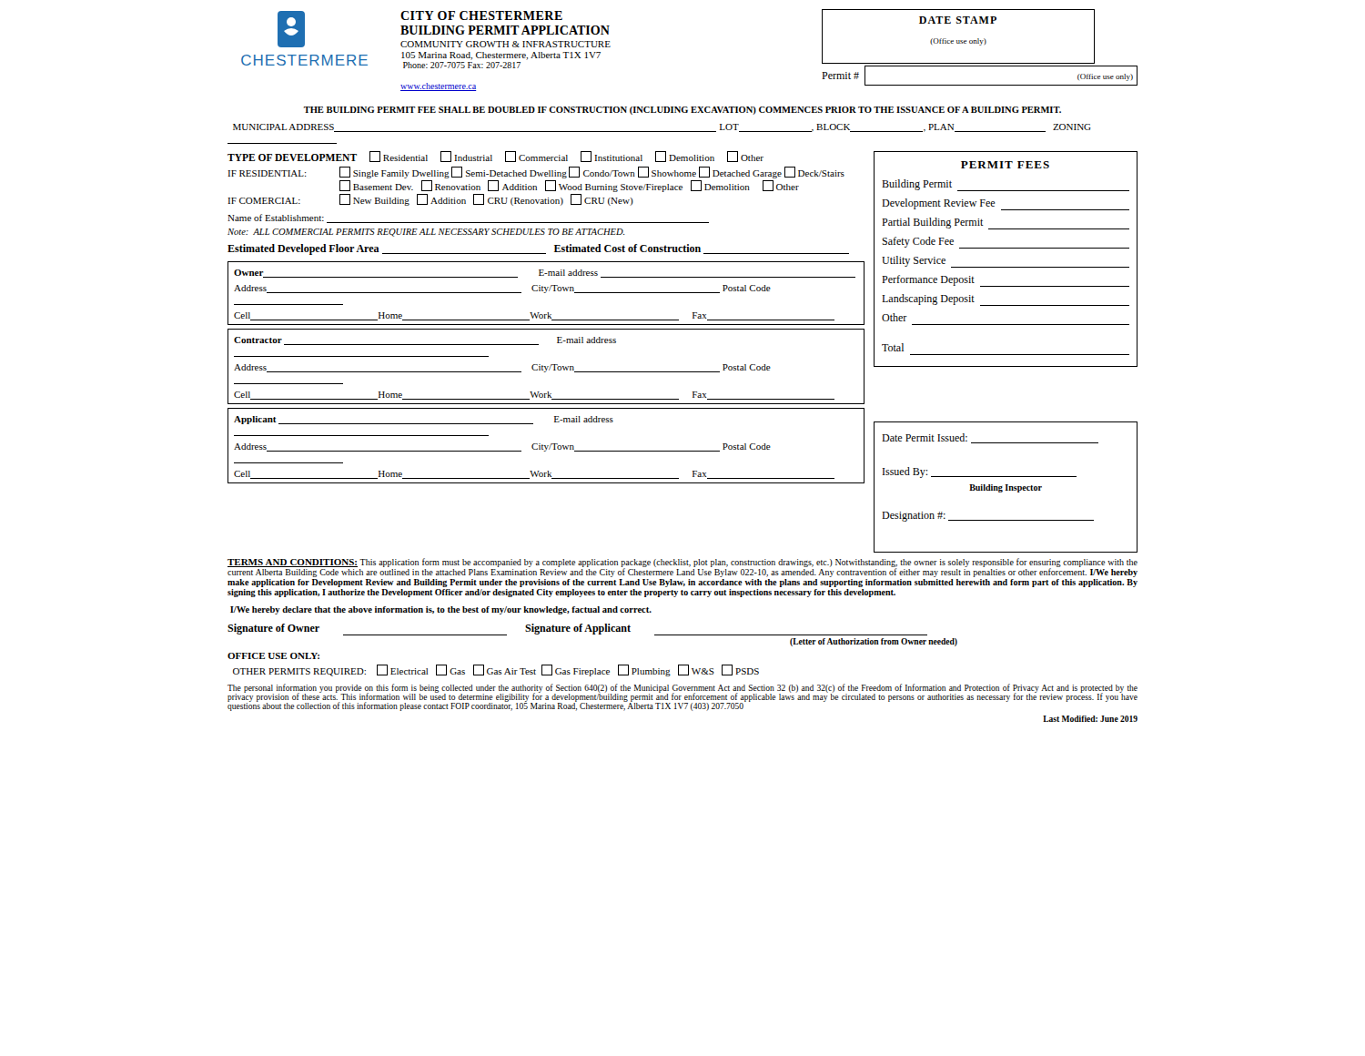CHESTERMERE
CITY OF CHESTERMERE
BUILDING PERMIT APPLICATION
COMMUNITY GROWTH & INFRASTRUCTURE
105 Marina Road, Chestermere, Alberta T1X 1V7
Phone: 207-7075 Fax: 207-2817
www.chestermere.ca
DATE STAMP
(Office use only)
Permit # (Office use only)
THE BUILDING PERMIT FEE SHALL BE DOUBLED IF CONSTRUCTION (INCLUDING EXCAVATION) COMMENCES PRIOR TO THE ISSUANCE OF A BUILDING PERMIT.
MUNICIPAL ADDRESS LOT , BLOCK , PLAN ZONING
TYPE OF DEVELOPMENT Residential Industrial Commercial Institutional Demolition Other
IF RESIDENTIAL: Single Family Dwelling Semi-Detached Dwelling Condo/Town Showhome Detached Garage Deck/Stairs
Basement Dev. Renovation Addition Wood Burning Stove/Fireplace Demolition Other
IF COMERCIAL: New Building Addition CRU (Renovation) CRU (New)
Name of Establishment:
Note: ALL COMMERCIAL PERMITS REQUIRE ALL NECESSARY SCHEDULES TO BE ATTACHED.
Estimated Developed Floor Area Estimated Cost of Construction
Owner E-mail address
Address City/Town Postal Code
Cell Home Work Fax
Contractor E-mail address
Address City/Town Postal Code
Cell Home Work Fax
Applicant E-mail address
Address City/Town Postal Code
Cell Home Work Fax
PERMIT FEES
Building Permit
Development Review Fee
Partial Building Permit
Safety Code Fee
Utility Service
Performance Deposit
Landscaping Deposit
Other
Total
Date Permit Issued:
Issued By:
Building Inspector
Designation #:
TERMS AND CONDITIONS: This application form must be accompanied by a complete application package (checklist, plot plan, construction drawings, etc.) Notwithstanding, the owner is solely responsible for ensuring compliance with the current Alberta Building Code which are outlined in the attached Plans Examination Review and the City of Chestermere Land Use Bylaw 022-10, as amended. Any contravention of either may result in penalties or other enforcement. I/We hereby make application for Development Review and Building Permit under the provisions of the current Land Use Bylaw, in accordance with the plans and supporting information submitted herewith and form part of this application. By signing this application, I authorize the Development Officer and/or designated City employees to enter the property to carry out inspections necessary for this development.
I/We hereby declare that the above information is, to the best of my/our knowledge, factual and correct.
Signature of Owner Signature of Applicant
(Letter of Authorization from Owner needed)
OFFICE USE ONLY:
OTHER PERMITS REQUIRED: Electrical Gas Gas Air Test Gas Fireplace Plumbing W&S PSDS
The personal information you provide on this form is being collected under the authority of Section 640(2) of the Municipal Government Act and Section 32 (b) and 32(c) of the Freedom of Information and Protection of Privacy Act and is protected by the privacy provision of these acts. This information will be used to determine eligibility for a development/building permit and for enforcement of applicable laws and may be circulated to persons or authorities as necessary for the review process. If you have questions about the collection of this information please contact FOIP coordinator, 105 Marina Road, Chestermere, Alberta T1X 1V7 (403) 207.7050
Last Modified: June 2019